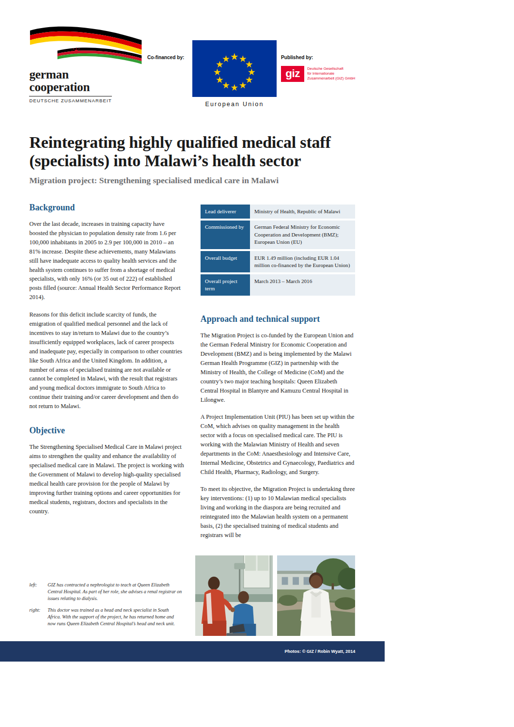german
cooperation
DEUTSCHE ZUSAMMENARBEIT
Co-financed by:
European Union
Published by:
giz
Deutsche Gesellschaft
für Internationale
Zusammenarbeit (GIZ) GmbH
Reintegrating highly qualified medical staff
(specialists) into Malawi’s health sector
Migration project: Strengthening specialised medical care in Malawi
Background
Over the last decade, increases in training capacity have boosted the physician to population density rate from 1.6 per 100,000 inhabitants in 2005 to 2.9 per 100,000 in 2010 – an 81% increase. Despite these achievements, many Malawians still have inadequate access to quality health services and the health system continues to suffer from a shortage of medical specialists, with only 16% (or 35 out of 222) of established posts filled (source: Annual Health Sector Performance Report 2014).
Reasons for this deficit include scarcity of funds, the emigration of qualified medical personnel and the lack of incentives to stay in/return to Malawi due to the country’s insufficiently equipped workplaces, lack of career prospects and inadequate pay, especially in comparison to other countries like South Africa and the United Kingdom. In addition, a number of areas of specialised training are not available or cannot be completed in Malawi, with the result that registrars and young medical doctors immigrate to South Africa to continue their training and/or career development and then do not return to Malawi.
Objective
The Strengthening Specialised Medical Care in Malawi project aims to strengthen the quality and enhance the availability of specialised medical care in Malawi. The project is working with the Government of Malawi to develop high-quality specialised medical health care provision for the people of Malawi by improving further training options and career opportunities for medical students, registrars, doctors and specialists in the country.
| Lead deliverer | Ministry of Health, Republic of Malawi |
| Commissioned by | German Federal Ministry for Economic Cooperation and Development (BMZ); European Union (EU) |
| Overall budget | EUR 1.49 million (including EUR 1.04 million co-financed by the European Union) |
| Overall project term | March 2013 – March 2016 |
Approach and technical support
The Migration Project is co-funded by the European Union and the German Federal Ministry for Economic Cooperation and Development (BMZ) and is being implemented by the Malawi German Health Programme (GIZ) in partnership with the Ministry of Health, the College of Medicine (CoM) and the country’s two major teaching hospitals: Queen Elizabeth Central Hospital in Blantyre and Kamuzu Central Hospital in Lilongwe.
A Project Implementation Unit (PIU) has been set up within the CoM, which advises on quality management in the health sector with a focus on specialised medical care. The PIU is working with the Malawian Ministry of Health and seven departments in the CoM: Anaesthesiology and Intensive Care, Internal Medicine, Obstetrics and Gynaecology, Paediatrics and Child Health, Pharmacy, Radiology, and Surgery.
To meet its objective, the Migration Project is undertaking three key interventions: (1) up to 10 Malawian medical specialists living and working in the diaspora are being recruited and reintegrated into the Malawian health system on a permanent basis, (2) the specialised training of medical students and registrars will be
left: GIZ has contracted a nephrologist to teach at Queen Elizabeth Central Hospital. As part of her role, she advises a renal registrar on issues relating to dialysis.
right: This doctor was trained as a head and neck specialist in South Africa. With the support of the project, he has returned home and now runs Queen Elizabeth Central Hospital’s head and neck unit.
Photos: © GIZ / Robin Wyatt, 2014